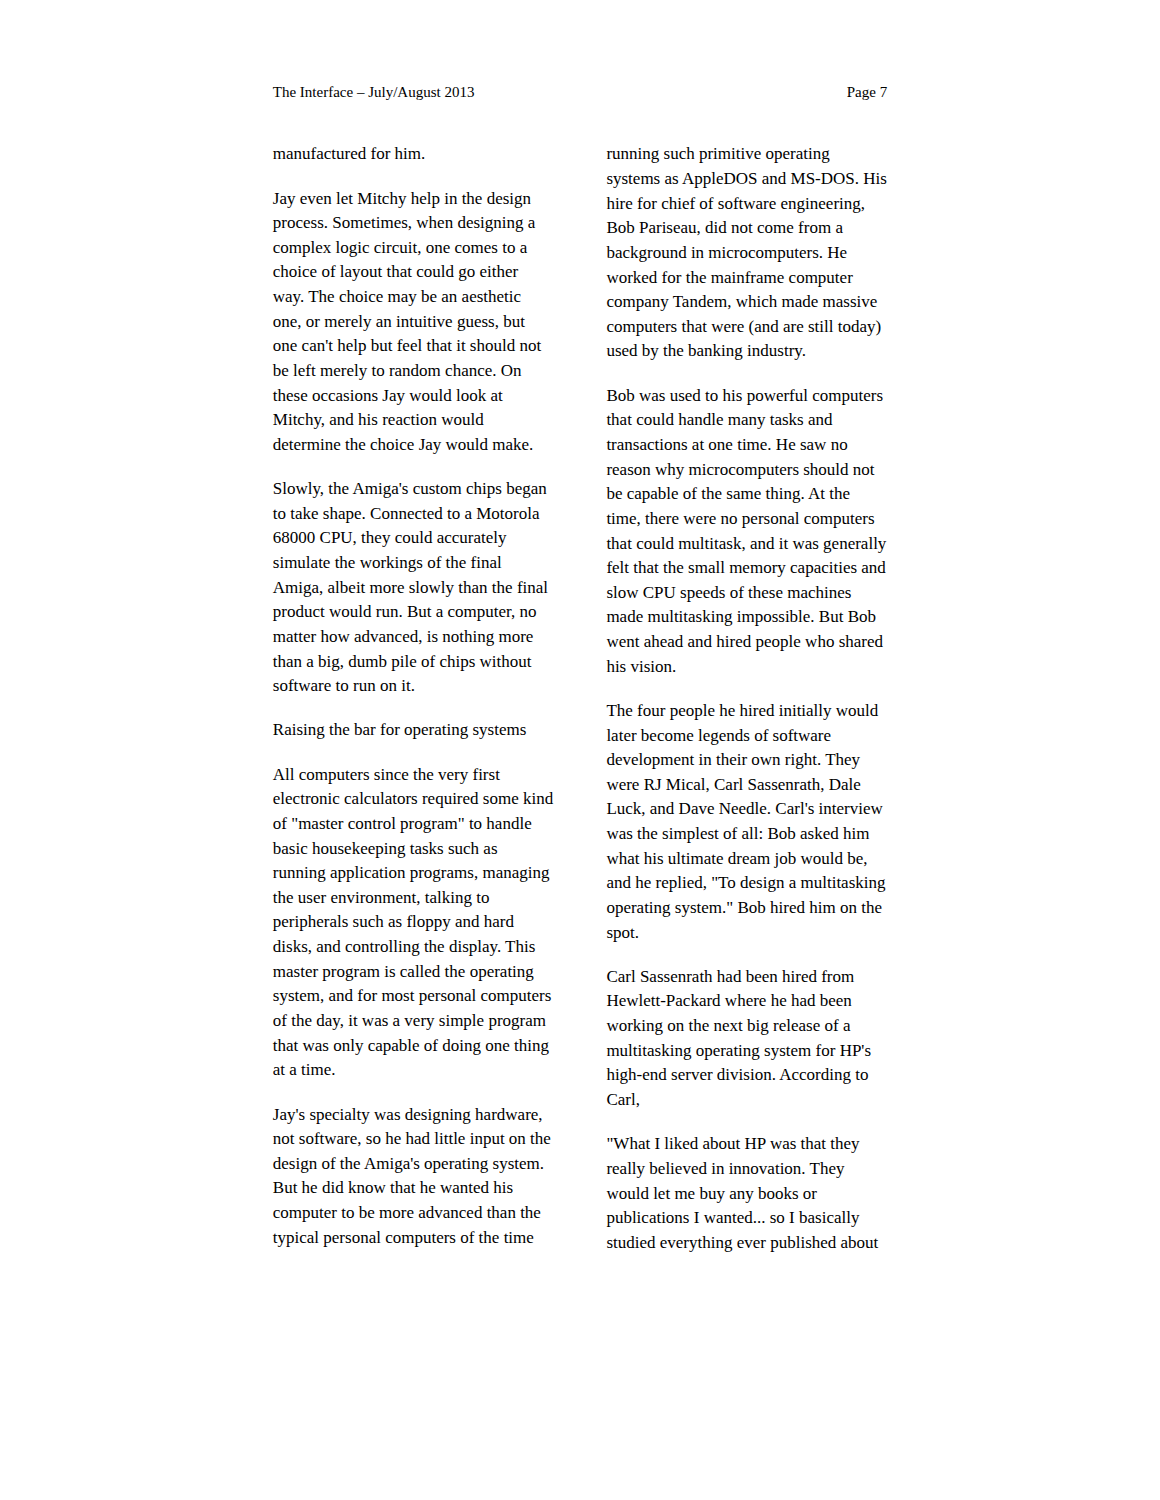The Interface – July/August 2013 Page 7
manufactured for him.
Jay even let Mitchy help in the design process. Sometimes, when designing a complex logic circuit, one comes to a choice of layout that could go either way. The choice may be an aesthetic one, or merely an intuitive guess, but one can't help but feel that it should not be left merely to random chance. On these occasions Jay would look at Mitchy, and his reaction would determine the choice Jay would make.
Slowly, the Amiga's custom chips began to take shape. Connected to a Motorola 68000 CPU, they could accurately simulate the workings of the final Amiga, albeit more slowly than the final product would run. But a computer, no matter how advanced, is nothing more than a big, dumb pile of chips without software to run on it.
Raising the bar for operating systems
All computers since the very first electronic calculators required some kind of "master control program" to handle basic housekeeping tasks such as running application programs, managing the user environment, talking to peripherals such as floppy and hard disks, and controlling the display. This master program is called the operating system, and for most personal computers of the day, it was a very simple program that was only capable of doing one thing at a time.
Jay's specialty was designing hardware, not software, so he had little input on the design of the Amiga's operating system. But he did know that he wanted his computer to be more advanced than the typical personal computers of the time running such primitive operating systems as AppleDOS and MS-DOS. His hire for chief of software engineering, Bob Pariseau, did not come from a background in microcomputers. He worked for the mainframe computer company Tandem, which made massive computers that were (and are still today) used by the banking industry.
Bob was used to his powerful computers that could handle many tasks and transactions at one time. He saw no reason why microcomputers should not be capable of the same thing. At the time, there were no personal computers that could multitask, and it was generally felt that the small memory capacities and slow CPU speeds of these machines made multitasking impossible. But Bob went ahead and hired people who shared his vision.
The four people he hired initially would later become legends of software development in their own right. They were RJ Mical, Carl Sassenrath, Dale Luck, and Dave Needle. Carl's interview was the simplest of all: Bob asked him what his ultimate dream job would be, and he replied, "To design a multitasking operating system." Bob hired him on the spot.
Carl Sassenrath had been hired from Hewlett-Packard where he had been working on the next big release of a multitasking operating system for HP's high-end server division. According to Carl,
"What I liked about HP was that they really believed in innovation. They would let me buy any books or publications I wanted... so I basically studied everything ever published about